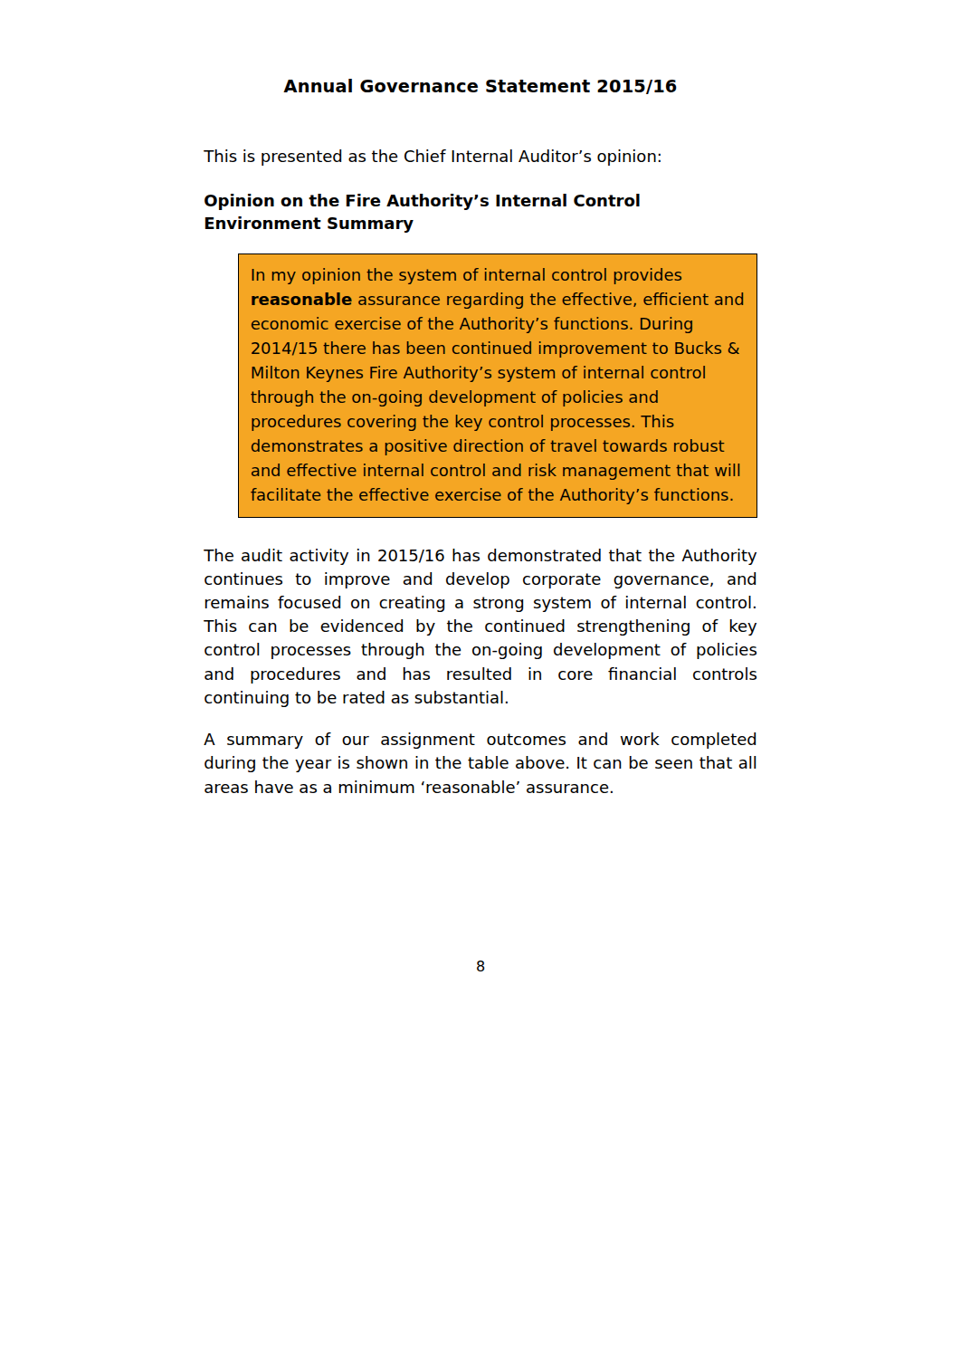Annual Governance Statement 2015/16
This is presented as the Chief Internal Auditor’s opinion:
Opinion on the Fire Authority’s Internal Control Environment Summary
In my opinion the system of internal control provides reasonable assurance regarding the effective, efficient and economic exercise of the Authority’s functions. During 2014/15 there has been continued improvement to Bucks & Milton Keynes Fire Authority’s system of internal control through the on-going development of policies and procedures covering the key control processes. This demonstrates a positive direction of travel towards robust and effective internal control and risk management that will facilitate the effective exercise of the Authority’s functions.
The audit activity in 2015/16 has demonstrated that the Authority continues to improve and develop corporate governance, and remains focused on creating a strong system of internal control. This can be evidenced by the continued strengthening of key control processes through the on-going development of policies and procedures and has resulted in core financial controls continuing to be rated as substantial.
A summary of our assignment outcomes and work completed during the year is shown in the table above. It can be seen that all areas have as a minimum ‘reasonable’ assurance.
8